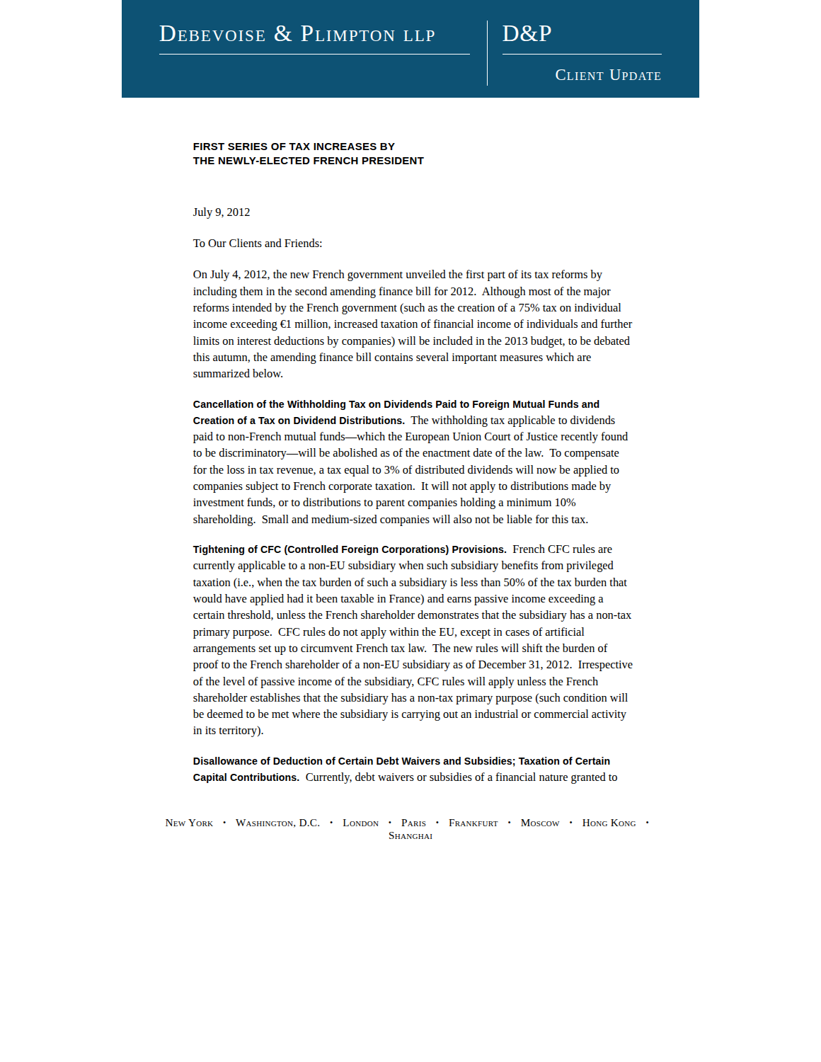Debevoise & Plimpton llp
D&P
Client Update
First Series of Tax Increases by
the Newly-Elected French President
July 9, 2012
To Our Clients and Friends:
On July 4, 2012, the new French government unveiled the first part of its tax reforms by including them in the second amending finance bill for 2012. Although most of the major reforms intended by the French government (such as the creation of a 75% tax on individual income exceeding €1 million, increased taxation of financial income of individuals and further limits on interest deductions by companies) will be included in the 2013 budget, to be debated this autumn, the amending finance bill contains several important measures which are summarized below.
Cancellation of the Withholding Tax on Dividends Paid to Foreign Mutual Funds and Creation of a Tax on Dividend Distributions. The withholding tax applicable to dividends paid to non-French mutual funds—which the European Union Court of Justice recently found to be discriminatory—will be abolished as of the enactment date of the law. To compensate for the loss in tax revenue, a tax equal to 3% of distributed dividends will now be applied to companies subject to French corporate taxation. It will not apply to distributions made by investment funds, or to distributions to parent companies holding a minimum 10% shareholding. Small and medium-sized companies will also not be liable for this tax.
Tightening of CFC (Controlled Foreign Corporations) Provisions. French CFC rules are currently applicable to a non-EU subsidiary when such subsidiary benefits from privileged taxation (i.e., when the tax burden of such a subsidiary is less than 50% of the tax burden that would have applied had it been taxable in France) and earns passive income exceeding a certain threshold, unless the French shareholder demonstrates that the subsidiary has a non-tax primary purpose. CFC rules do not apply within the EU, except in cases of artificial arrangements set up to circumvent French tax law. The new rules will shift the burden of proof to the French shareholder of a non-EU subsidiary as of December 31, 2012. Irrespective of the level of passive income of the subsidiary, CFC rules will apply unless the French shareholder establishes that the subsidiary has a non-tax primary purpose (such condition will be deemed to be met where the subsidiary is carrying out an industrial or commercial activity in its territory).
Disallowance of Deduction of Certain Debt Waivers and Subsidies; Taxation of Certain Capital Contributions. Currently, debt waivers or subsidies of a financial nature granted to
New York • Washington, D.C. • London • Paris • Frankfurt • Moscow • Hong Kong • Shanghai